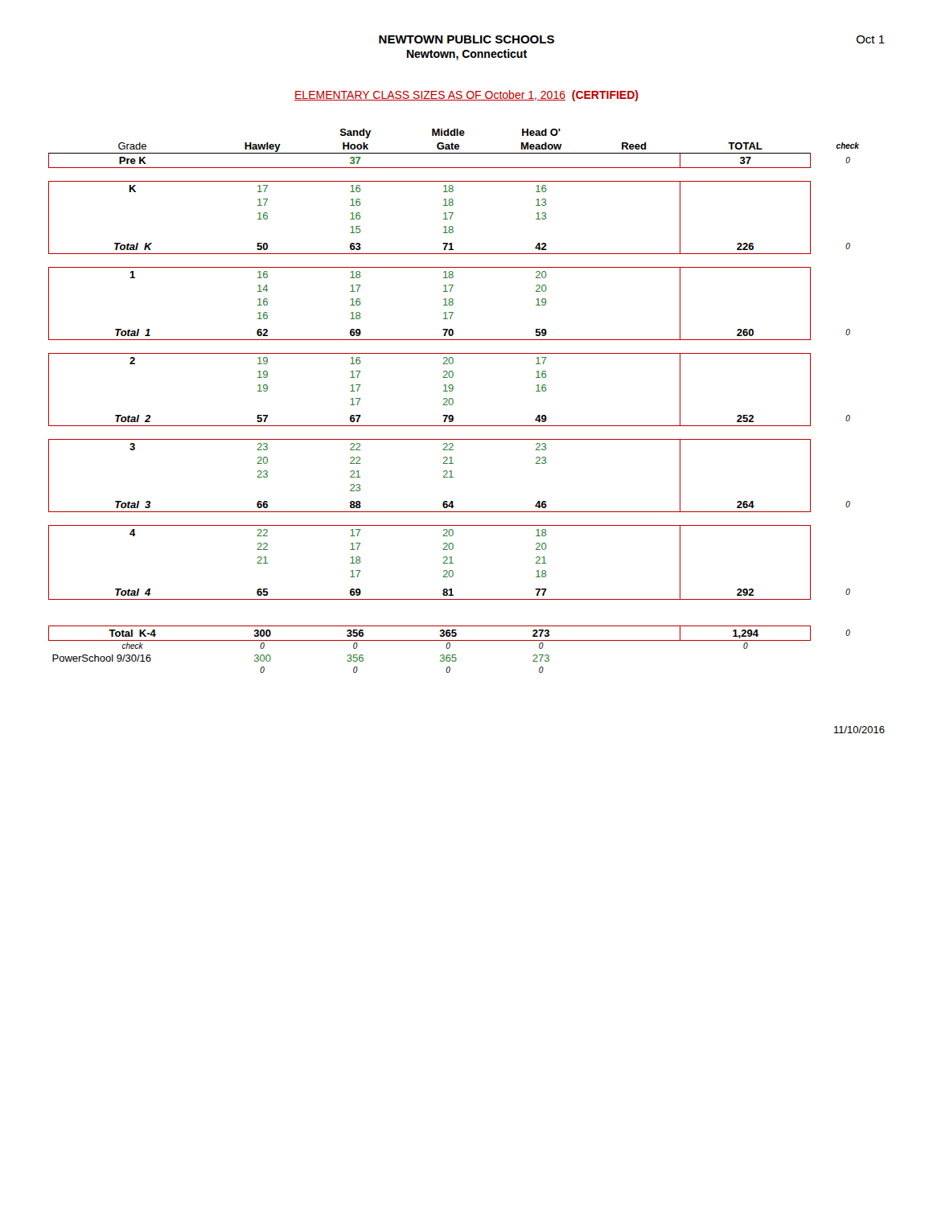Oct 1
NEWTOWN PUBLIC SCHOOLS
Newtown, Connecticut
ELEMENTARY CLASS SIZES AS OF October 1, 2016 (CERTIFIED)
| | | Sandy | Middle | Head O' | | | |
| Grade | Hawley | Hook | Gate | Meadow | Reed | TOTAL | check |
| Pre K | | 37 | | | | 37 | 0 |
| K | 17 | 16 | 18 | 16 | | | |
| | 17 | 16 | 18 | 13 | | | |
| | 16 | 16 | 17 | 13 | | | |
| | | 15 | 18 | | | | |
| Total K | 50 | 63 | 71 | 42 | | 226 | 0 |
| 1 | 16 | 18 | 18 | 20 | | | |
| | 14 | 17 | 17 | 20 | | | |
| | 16 | 16 | 18 | 19 | | | |
| | 16 | 18 | 17 | | | | |
| Total 1 | 62 | 69 | 70 | 59 | | 260 | 0 |
| 2 | 19 | 16 | 20 | 17 | | | |
| | 19 | 17 | 20 | 16 | | | |
| | 19 | 17 | 19 | 16 | | | |
| | | 17 | 20 | | | | |
| Total 2 | 57 | 67 | 79 | 49 | | 252 | 0 |
| 3 | 23 | 22 | 22 | 23 | | | |
| | 20 | 22 | 21 | 23 | | | |
| | 23 | 21 | 21 | | | | |
| | | 23 | | | | | |
| Total 3 | 66 | 88 | 64 | 46 | | 264 | 0 |
| 4 | 22 | 17 | 20 | 18 | | | |
| | 22 | 17 | 20 | 20 | | | |
| | 21 | 18 | 21 | 21 | | | |
| | | 17 | 20 | 18 | | | |
| Total 4 | 65 | 69 | 81 | 77 | | 292 | 0 |
| Total K-4 | 300 | 356 | 365 | 273 | | 1,294 | 0 |
| check | 0 | 0 | 0 | 0 | | 0 | |
| PowerSchool 9/30/16 | 300 | 356 | 365 | 273 | | | |
| | 0 | 0 | 0 | 0 | | | |
11/10/2016